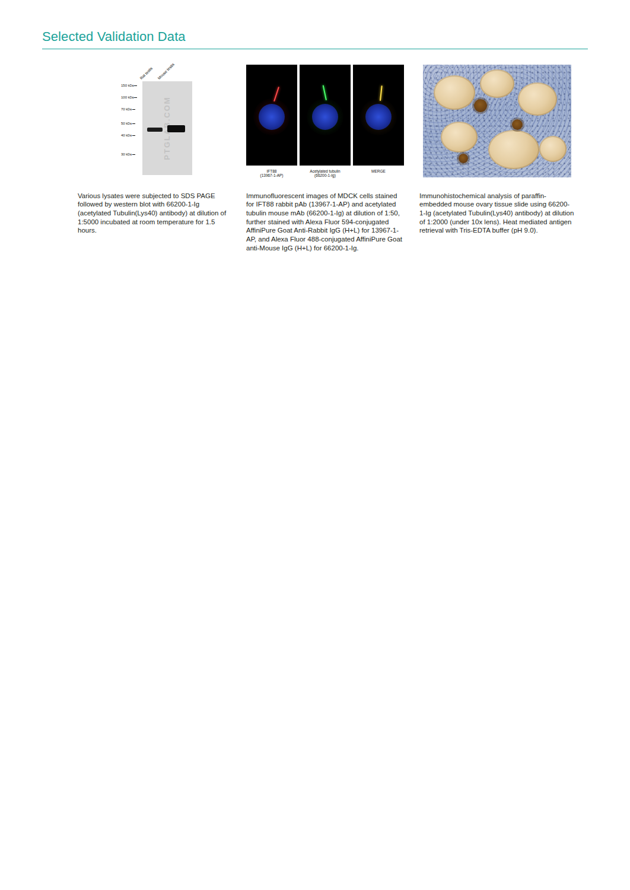Selected Validation Data
Rat testis Mouse testis
PTGLAB.COM
150 kDa
100 kDa
70 kDa
50 kDa
40 kDa
30 kDa
Various lysates were subjected to SDS PAGE followed by western blot with 66200-1-Ig (acetylated Tubulin(Lys40) antibody) at dilution of 1:5000 incubated at room temperature for 1.5 hours.
IFT88
(13967-1-AP)
Acetylated tubulin
(66200-1-Ig)
MERGE
Immunofluorescent images of MDCK cells stained for IFT88 rabbit pAb (13967-1-AP) and acetylated tubulin mouse mAb (66200-1-Ig) at dilution of 1:50, further stained with Alexa Fluor 594-conjugated AffiniPure Goat Anti-Rabbit IgG (H+L) for 13967-1-AP, and Alexa Fluor 488-conjugated AffiniPure Goat anti-Mouse IgG (H+L) for 66200-1-Ig.
Immunohistochemical analysis of paraffin-embedded mouse ovary tissue slide using 66200-1-Ig (acetylated Tubulin(Lys40) antibody) at dilution of 1:2000 (under 10x lens). Heat mediated antigen retrieval with Tris-EDTA buffer (pH 9.0).